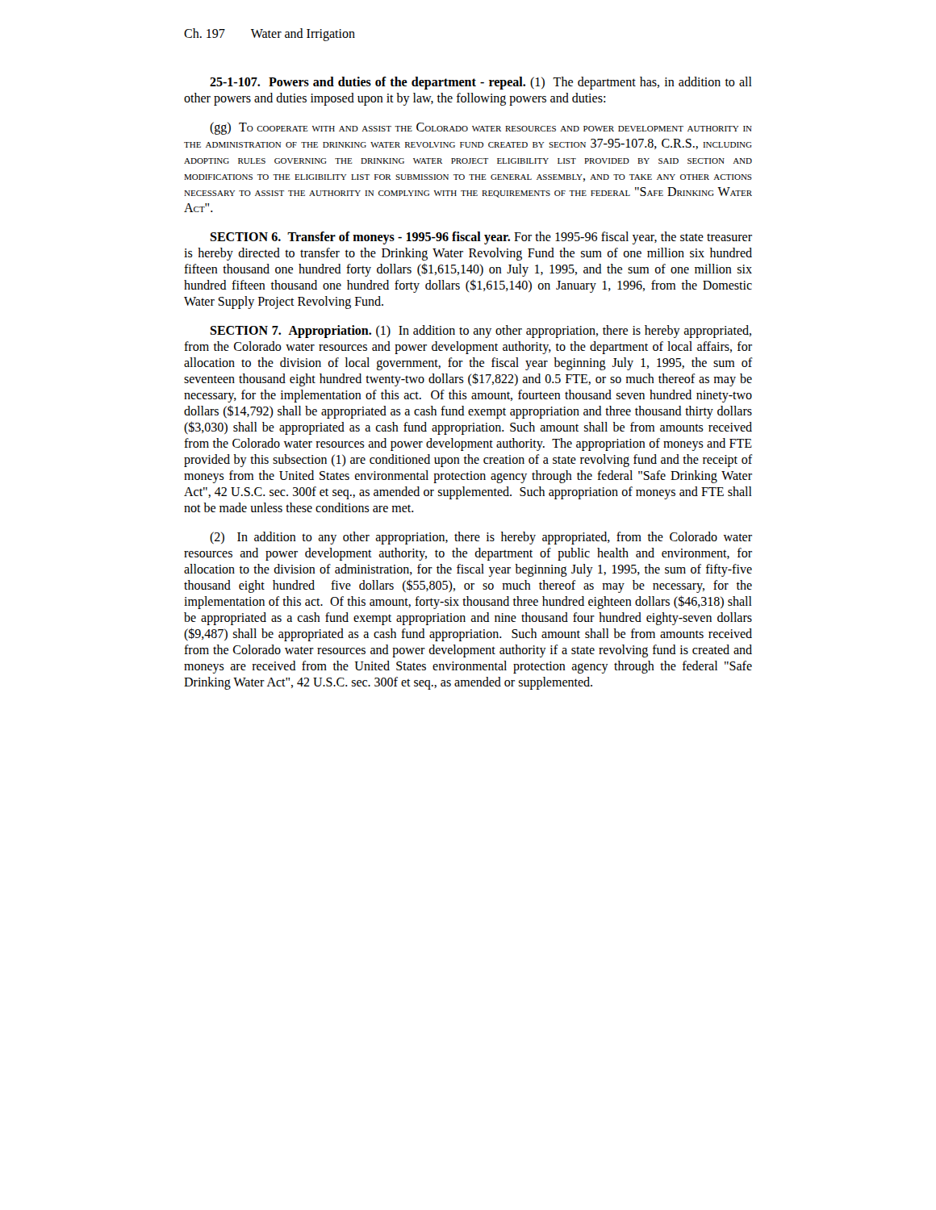Ch. 197 Water and Irrigation
25-1-107. Powers and duties of the department - repeal. (1) The department has, in addition to all other powers and duties imposed upon it by law, the following powers and duties:
(gg) To cooperate with and assist the Colorado water resources and power development authority in the administration of the drinking water revolving fund created by section 37-95-107.8, C.R.S., including adopting rules governing the drinking water project eligibility list provided by said section and modifications to the eligibility list for submission to the general assembly, and to take any other actions necessary to assist the authority in complying with the requirements of the federal "Safe Drinking Water Act".
SECTION 6. Transfer of moneys - 1995-96 fiscal year. For the 1995-96 fiscal year, the state treasurer is hereby directed to transfer to the Drinking Water Revolving Fund the sum of one million six hundred fifteen thousand one hundred forty dollars ($1,615,140) on July 1, 1995, and the sum of one million six hundred fifteen thousand one hundred forty dollars ($1,615,140) on January 1, 1996, from the Domestic Water Supply Project Revolving Fund.
SECTION 7. Appropriation. (1) In addition to any other appropriation, there is hereby appropriated, from the Colorado water resources and power development authority, to the department of local affairs, for allocation to the division of local government, for the fiscal year beginning July 1, 1995, the sum of seventeen thousand eight hundred twenty-two dollars ($17,822) and 0.5 FTE, or so much thereof as may be necessary, for the implementation of this act. Of this amount, fourteen thousand seven hundred ninety-two dollars ($14,792) shall be appropriated as a cash fund exempt appropriation and three thousand thirty dollars ($3,030) shall be appropriated as a cash fund appropriation. Such amount shall be from amounts received from the Colorado water resources and power development authority. The appropriation of moneys and FTE provided by this subsection (1) are conditioned upon the creation of a state revolving fund and the receipt of moneys from the United States environmental protection agency through the federal "Safe Drinking Water Act", 42 U.S.C. sec. 300f et seq., as amended or supplemented. Such appropriation of moneys and FTE shall not be made unless these conditions are met.
(2) In addition to any other appropriation, there is hereby appropriated, from the Colorado water resources and power development authority, to the department of public health and environment, for allocation to the division of administration, for the fiscal year beginning July 1, 1995, the sum of fifty-five thousand eight hundred five dollars ($55,805), or so much thereof as may be necessary, for the implementation of this act. Of this amount, forty-six thousand three hundred eighteen dollars ($46,318) shall be appropriated as a cash fund exempt appropriation and nine thousand four hundred eighty-seven dollars ($9,487) shall be appropriated as a cash fund appropriation. Such amount shall be from amounts received from the Colorado water resources and power development authority if a state revolving fund is created and moneys are received from the United States environmental protection agency through the federal "Safe Drinking Water Act", 42 U.S.C. sec. 300f et seq., as amended or supplemented.